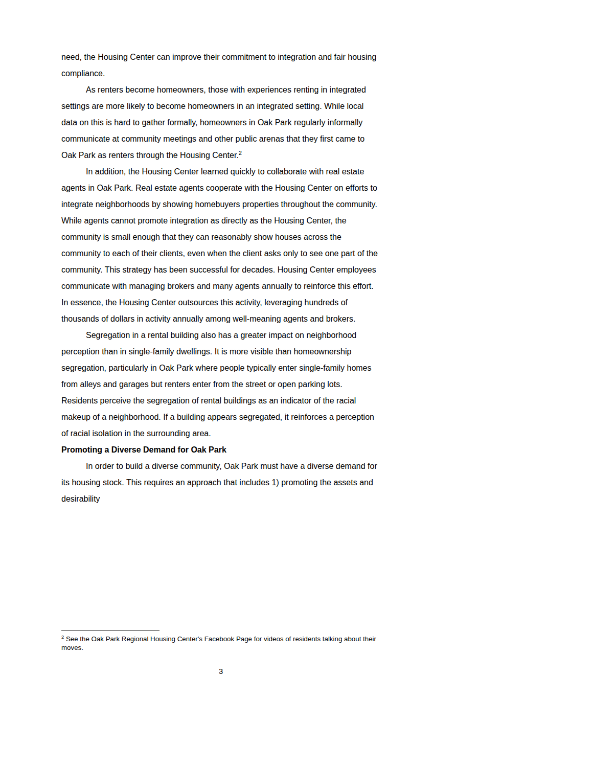need, the Housing Center can improve their commitment to integration and fair housing compliance.
As renters become homeowners, those with experiences renting in integrated settings are more likely to become homeowners in an integrated setting. While local data on this is hard to gather formally, homeowners in Oak Park regularly informally communicate at community meetings and other public arenas that they first came to Oak Park as renters through the Housing Center.2
In addition, the Housing Center learned quickly to collaborate with real estate agents in Oak Park. Real estate agents cooperate with the Housing Center on efforts to integrate neighborhoods by showing homebuyers properties throughout the community. While agents cannot promote integration as directly as the Housing Center, the community is small enough that they can reasonably show houses across the community to each of their clients, even when the client asks only to see one part of the community. This strategy has been successful for decades. Housing Center employees communicate with managing brokers and many agents annually to reinforce this effort. In essence, the Housing Center outsources this activity, leveraging hundreds of thousands of dollars in activity annually among well-meaning agents and brokers.
Segregation in a rental building also has a greater impact on neighborhood perception than in single-family dwellings. It is more visible than homeownership segregation, particularly in Oak Park where people typically enter single-family homes from alleys and garages but renters enter from the street or open parking lots. Residents perceive the segregation of rental buildings as an indicator of the racial makeup of a neighborhood. If a building appears segregated, it reinforces a perception of racial isolation in the surrounding area.
Promoting a Diverse Demand for Oak Park
In order to build a diverse community, Oak Park must have a diverse demand for its housing stock. This requires an approach that includes 1) promoting the assets and desirability
2 See the Oak Park Regional Housing Center's Facebook Page for videos of residents talking about their moves.
3